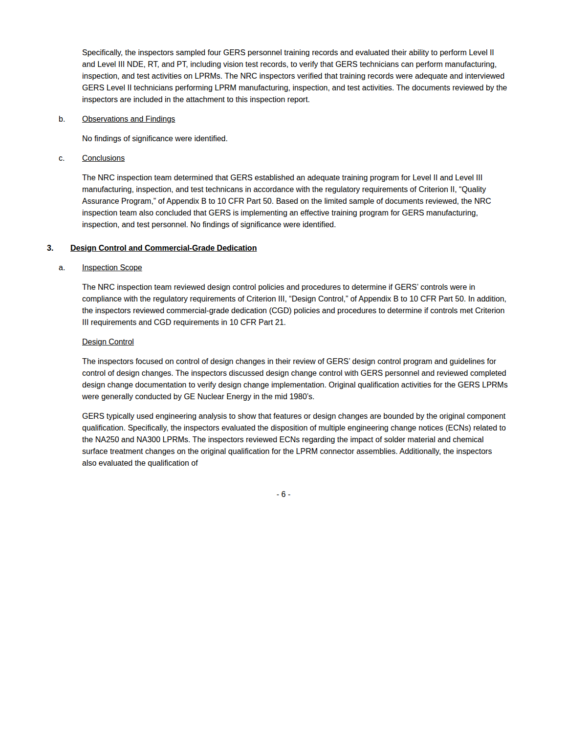Specifically, the inspectors sampled four GERS personnel training records and evaluated their ability to perform Level II and Level III NDE, RT, and PT, including vision test records, to verify that GERS technicians can perform manufacturing, inspection, and test activities on LPRMs. The NRC inspectors verified that training records were adequate and interviewed GERS Level II technicians performing LPRM manufacturing, inspection, and test activities. The documents reviewed by the inspectors are included in the attachment to this inspection report.
b. Observations and Findings
No findings of significance were identified.
c. Conclusions
The NRC inspection team determined that GERS established an adequate training program for Level II and Level III manufacturing, inspection, and test technicans in accordance with the regulatory requirements of Criterion II, “Quality Assurance Program,” of Appendix B to 10 CFR Part 50. Based on the limited sample of documents reviewed, the NRC inspection team also concluded that GERS is implementing an effective training program for GERS manufacturing, inspection, and test personnel. No findings of significance were identified.
3. Design Control and Commercial-Grade Dedication
a. Inspection Scope
The NRC inspection team reviewed design control policies and procedures to determine if GERS’ controls were in compliance with the regulatory requirements of Criterion III, “Design Control,” of Appendix B to 10 CFR Part 50. In addition, the inspectors reviewed commercial-grade dedication (CGD) policies and procedures to determine if controls met Criterion III requirements and CGD requirements in 10 CFR Part 21.
Design Control
The inspectors focused on control of design changes in their review of GERS’ design control program and guidelines for control of design changes. The inspectors discussed design change control with GERS personnel and reviewed completed design change documentation to verify design change implementation. Original qualification activities for the GERS LPRMs were generally conducted by GE Nuclear Energy in the mid 1980’s.
GERS typically used engineering analysis to show that features or design changes are bounded by the original component qualification. Specifically, the inspectors evaluated the disposition of multiple engineering change notices (ECNs) related to the NA250 and NA300 LPRMs. The inspectors reviewed ECNs regarding the impact of solder material and chemical surface treatment changes on the original qualification for the LPRM connector assemblies. Additionally, the inspectors also evaluated the qualification of
- 6 -